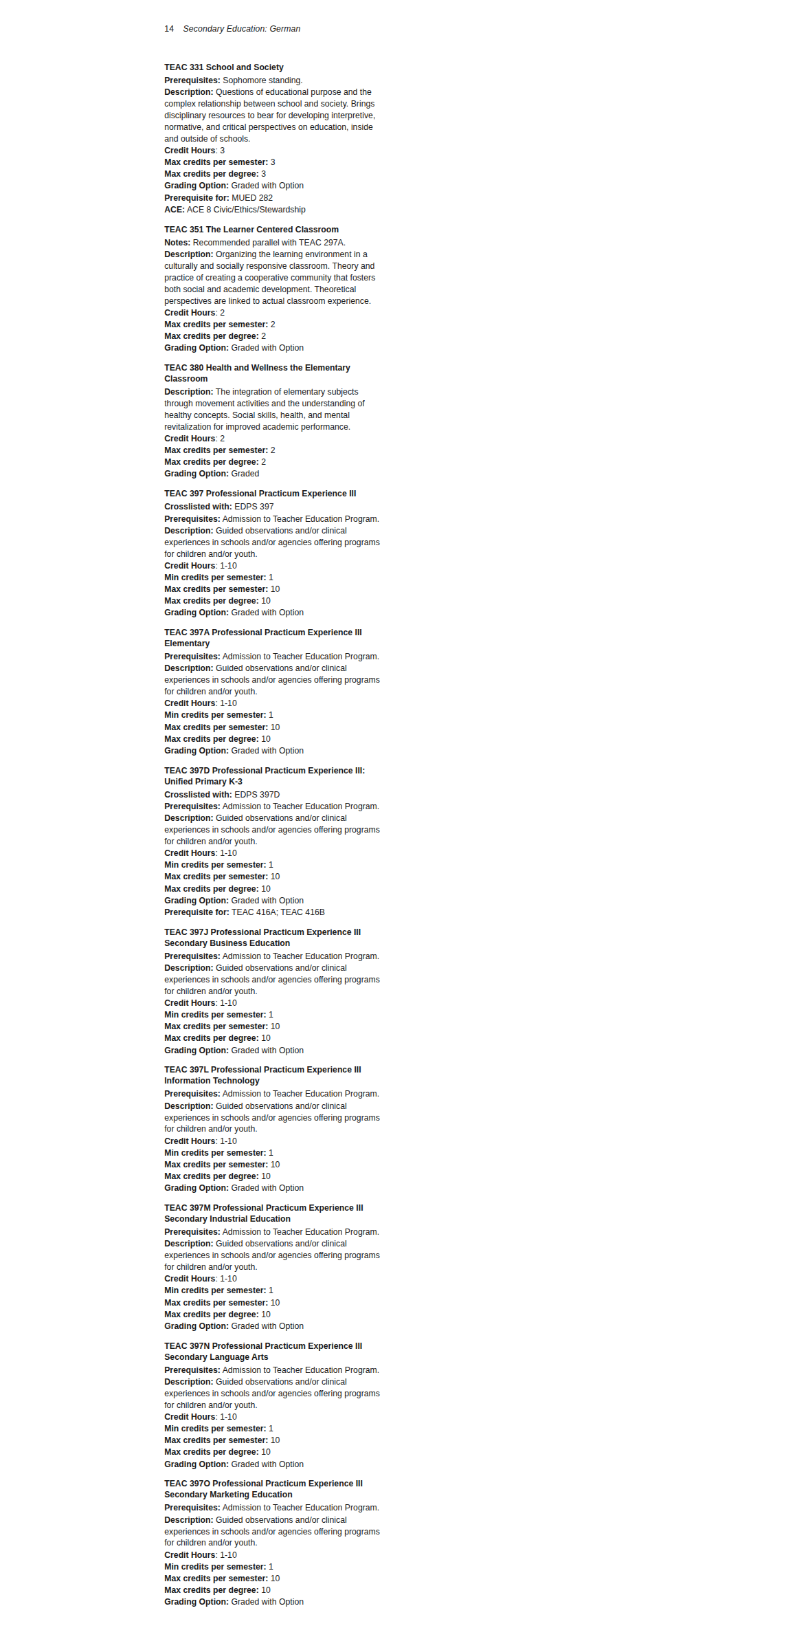14 Secondary Education: German
TEAC 331 School and Society
Prerequisites: Sophomore standing.
Description: Questions of educational purpose and the complex relationship between school and society. Brings disciplinary resources to bear for developing interpretive, normative, and critical perspectives on education, inside and outside of schools.
Credit Hours: 3
Max credits per semester: 3
Max credits per degree: 3
Grading Option: Graded with Option
Prerequisite for: MUED 282
ACE: ACE 8 Civic/Ethics/Stewardship
TEAC 351 The Learner Centered Classroom
Notes: Recommended parallel with TEAC 297A.
Description: Organizing the learning environment in a culturally and socially responsive classroom. Theory and practice of creating a cooperative community that fosters both social and academic development. Theoretical perspectives are linked to actual classroom experience.
Credit Hours: 2
Max credits per semester: 2
Max credits per degree: 2
Grading Option: Graded with Option
TEAC 380 Health and Wellness the Elementary Classroom
Description: The integration of elementary subjects through movement activities and the understanding of healthy concepts. Social skills, health, and mental revitalization for improved academic performance.
Credit Hours: 2
Max credits per semester: 2
Max credits per degree: 2
Grading Option: Graded
TEAC 397 Professional Practicum Experience III
Crosslisted with: EDPS 397
Prerequisites: Admission to Teacher Education Program.
Description: Guided observations and/or clinical experiences in schools and/or agencies offering programs for children and/or youth.
Credit Hours: 1-10
Min credits per semester: 1
Max credits per semester: 10
Max credits per degree: 10
Grading Option: Graded with Option
TEAC 397A Professional Practicum Experience III Elementary
Prerequisites: Admission to Teacher Education Program.
Description: Guided observations and/or clinical experiences in schools and/or agencies offering programs for children and/or youth.
Credit Hours: 1-10
Min credits per semester: 1
Max credits per semester: 10
Max credits per degree: 10
Grading Option: Graded with Option
TEAC 397D Professional Practicum Experience III: Unified Primary K-3
Crosslisted with: EDPS 397D
Prerequisites: Admission to Teacher Education Program.
Description: Guided observations and/or clinical experiences in schools and/or agencies offering programs for children and/or youth.
Credit Hours: 1-10
Min credits per semester: 1
Max credits per semester: 10
Max credits per degree: 10
Grading Option: Graded with Option
Prerequisite for: TEAC 416A; TEAC 416B
TEAC 397J Professional Practicum Experience III Secondary Business Education
Prerequisites: Admission to Teacher Education Program.
Description: Guided observations and/or clinical experiences in schools and/or agencies offering programs for children and/or youth.
Credit Hours: 1-10
Min credits per semester: 1
Max credits per semester: 10
Max credits per degree: 10
Grading Option: Graded with Option
TEAC 397L Professional Practicum Experience III Information Technology
Prerequisites: Admission to Teacher Education Program.
Description: Guided observations and/or clinical experiences in schools and/or agencies offering programs for children and/or youth.
Credit Hours: 1-10
Min credits per semester: 1
Max credits per semester: 10
Max credits per degree: 10
Grading Option: Graded with Option
TEAC 397M Professional Practicum Experience III Secondary Industrial Education
Prerequisites: Admission to Teacher Education Program.
Description: Guided observations and/or clinical experiences in schools and/or agencies offering programs for children and/or youth.
Credit Hours: 1-10
Min credits per semester: 1
Max credits per semester: 10
Max credits per degree: 10
Grading Option: Graded with Option
TEAC 397N Professional Practicum Experience III Secondary Language Arts
Prerequisites: Admission to Teacher Education Program.
Description: Guided observations and/or clinical experiences in schools and/or agencies offering programs for children and/or youth.
Credit Hours: 1-10
Min credits per semester: 1
Max credits per semester: 10
Max credits per degree: 10
Grading Option: Graded with Option
TEAC 397O Professional Practicum Experience III Secondary Marketing Education
Prerequisites: Admission to Teacher Education Program.
Description: Guided observations and/or clinical experiences in schools and/or agencies offering programs for children and/or youth.
Credit Hours: 1-10
Min credits per semester: 1
Max credits per semester: 10
Max credits per degree: 10
Grading Option: Graded with Option